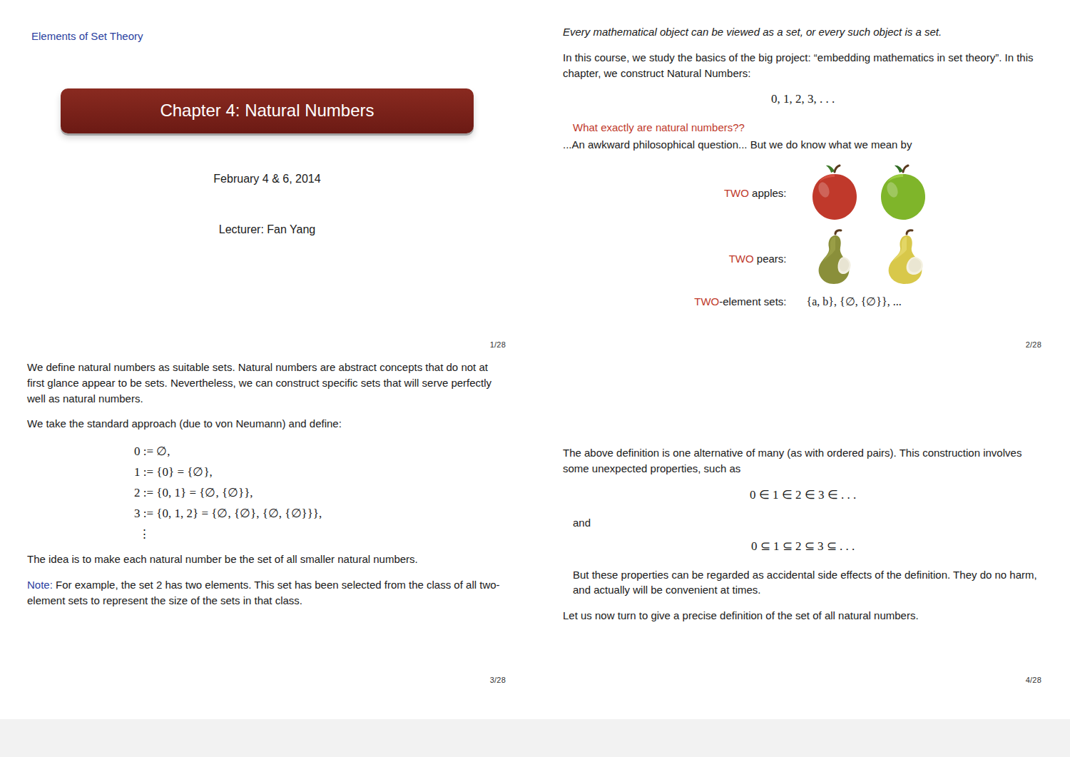Elements of Set Theory
Chapter 4: Natural Numbers
February 4 & 6, 2014
Lecturer: Fan Yang
1/28
Every mathematical object can be viewed as a set, or every such object is a set.
In this course, we study the basics of the big project: “embedding mathematics in set theory”. In this chapter, we construct Natural Numbers:
0, 1, 2, 3, . . .
What exactly are natural numbers??
...An awkward philosophical question... But we do know what we mean by
TWO apples:
TWO pears:
TWO-element sets:
{a, b}, {∅, {∅}}, ...
2/28
We define natural numbers as suitable sets. Natural numbers are abstract concepts that do not at first glance appear to be sets. Nevertheless, we can construct specific sets that will serve perfectly well as natural numbers.
We take the standard approach (due to von Neumann) and define:
0 := ∅,
1 := {0} = {∅},
2 := {0, 1} = {∅, {∅}},
3 := {0, 1, 2} = {∅, {∅}, {∅, {∅}}},
⋮
The idea is to make each natural number be the set of all smaller natural numbers.
Note: For example, the set 2 has two elements. This set has been selected from the class of all two-element sets to represent the size of the sets in that class.
3/28
The above definition is one alternative of many (as with ordered pairs). This construction involves some unexpected properties, such as
0 ∈ 1 ∈ 2 ∈ 3 ∈ . . .
and
0 ⊆ 1 ⊆ 2 ⊆ 3 ⊆ . . .
But these properties can be regarded as accidental side effects of the definition. They do no harm, and actually will be convenient at times.
Let us now turn to give a precise definition of the set of all natural numbers.
4/28